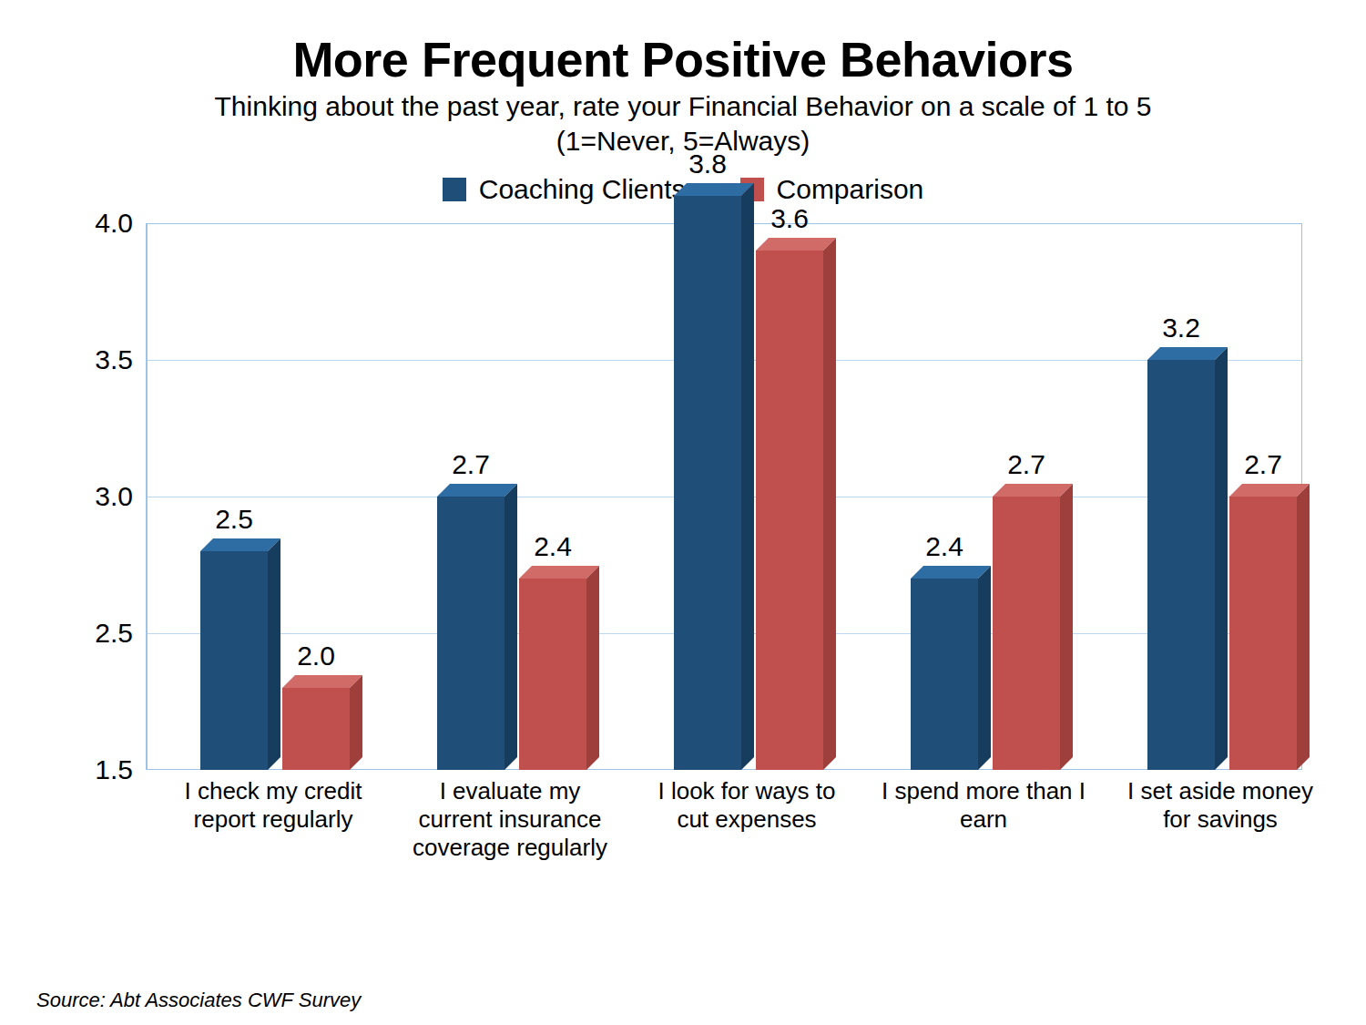More Frequent Positive Behaviors
Thinking about the past year, rate your Financial Behavior on a scale of 1 to 5
(1=Never, 5=Always)
Coaching Clients
Comparison
4.0
3.5
3.0
2.5
1.5
2.5
2.0
2.7
2.4
3.8
3.6
2.4
2.7
3.2
2.7
I check my credit
report regularly
I evaluate my
current insurance
coverage regularly
I look for ways to
cut expenses
I spend more than I
earn
I set aside money
for savings
Source: Abt Associates CWF Survey